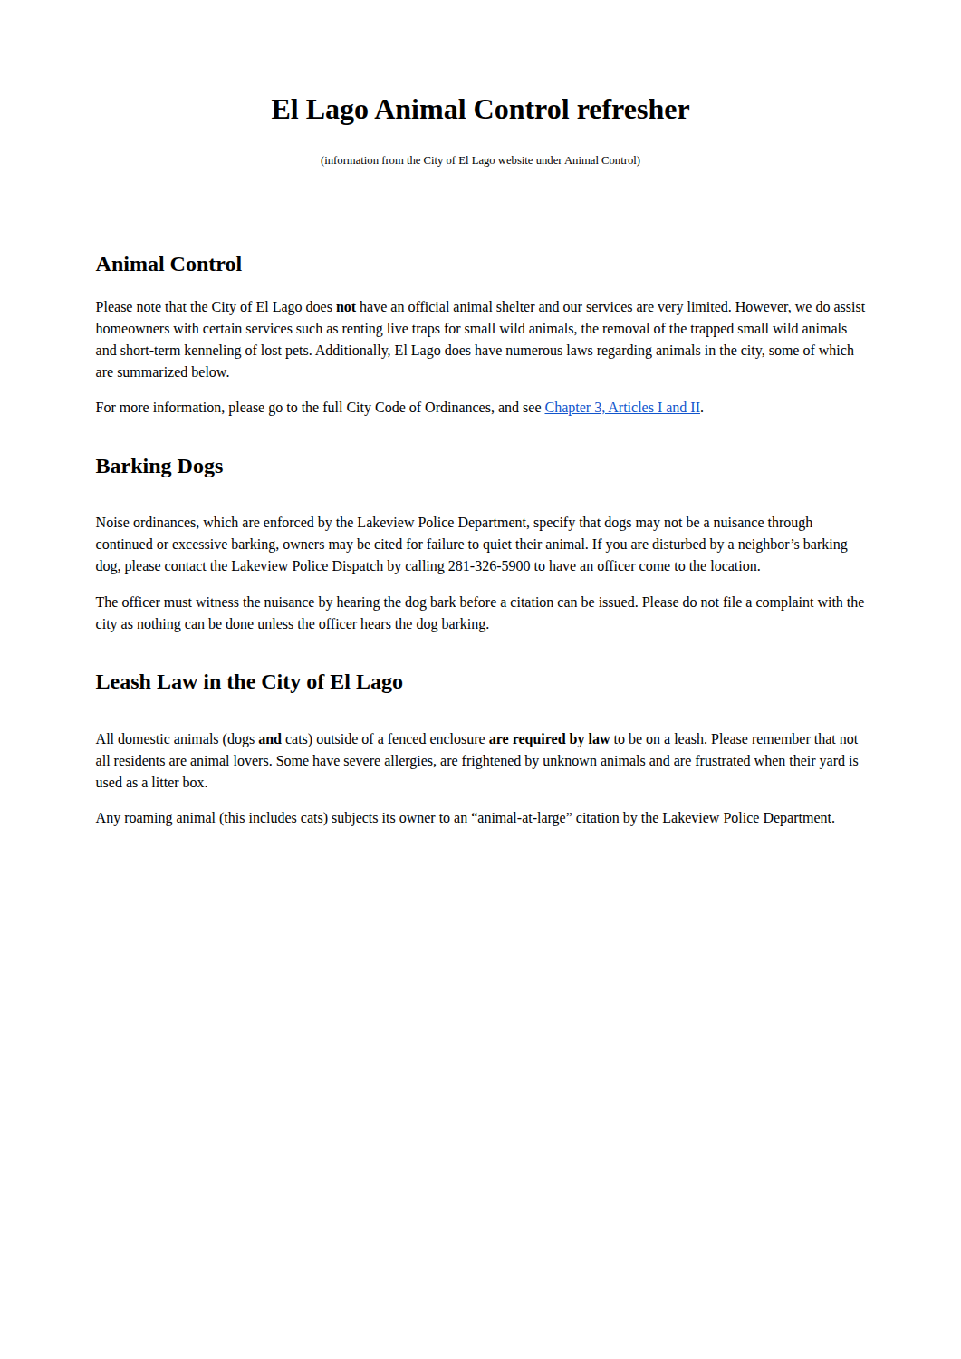El Lago Animal Control refresher
(information from the City of El Lago website under Animal Control)
Animal Control
Please note that the City of El Lago does not have an official animal shelter and our services are very limited. However, we do assist homeowners with certain services such as renting live traps for small wild animals, the removal of the trapped small wild animals and short-term kenneling of lost pets. Additionally, El Lago does have numerous laws regarding animals in the city, some of which are summarized below.
For more information, please go to the full City Code of Ordinances, and see Chapter 3, Articles I and II.
Barking Dogs
Noise ordinances, which are enforced by the Lakeview Police Department, specify that dogs may not be a nuisance through continued or excessive barking, owners may be cited for failure to quiet their animal. If you are disturbed by a neighbor’s barking dog, please contact the Lakeview Police Dispatch by calling 281-326-5900 to have an officer come to the location.
The officer must witness the nuisance by hearing the dog bark before a citation can be issued. Please do not file a complaint with the city as nothing can be done unless the officer hears the dog barking.
Leash Law in the City of El Lago
All domestic animals (dogs and cats) outside of a fenced enclosure are required by law to be on a leash. Please remember that not all residents are animal lovers. Some have severe allergies, are frightened by unknown animals and are frustrated when their yard is used as a litter box.
Any roaming animal (this includes cats) subjects its owner to an “animal-at-large” citation by the Lakeview Police Department.